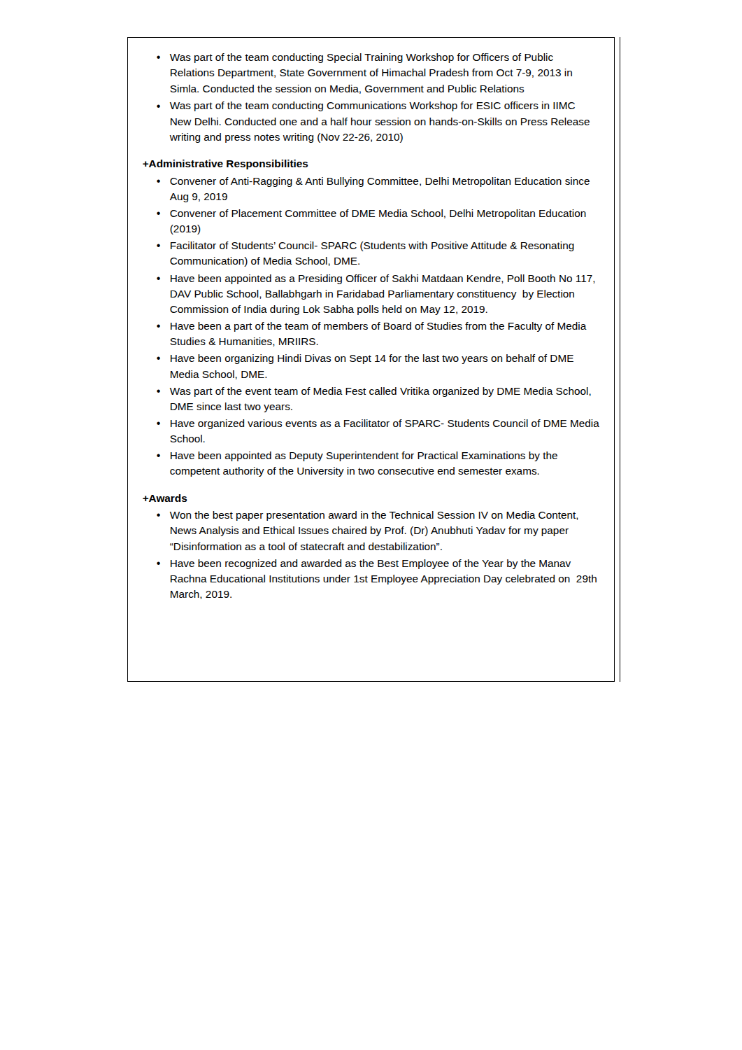Was part of the team conducting Special Training Workshop for Officers of Public Relations Department, State Government of Himachal Pradesh from Oct 7-9, 2013 in Simla. Conducted the session on Media, Government and Public Relations
Was part of the team conducting Communications Workshop for ESIC officers in IIMC New Delhi. Conducted one and a half hour session on hands-on-Skills on Press Release writing and press notes writing (Nov 22-26, 2010)
+Administrative Responsibilities
Convener of Anti-Ragging & Anti Bullying Committee, Delhi Metropolitan Education since Aug 9, 2019
Convener of Placement Committee of DME Media School, Delhi Metropolitan Education (2019)
Facilitator of Students’ Council- SPARC (Students with Positive Attitude & Resonating Communication) of Media School, DME.
Have been appointed as a Presiding Officer of Sakhi Matdaan Kendre, Poll Booth No 117, DAV Public School, Ballabhgarh in Faridabad Parliamentary constituency by Election Commission of India during Lok Sabha polls held on May 12, 2019.
Have been a part of the team of members of Board of Studies from the Faculty of Media Studies & Humanities, MRIIRS.
Have been organizing Hindi Divas on Sept 14 for the last two years on behalf of DME Media School, DME.
Was part of the event team of Media Fest called Vritika organized by DME Media School, DME since last two years.
Have organized various events as a Facilitator of SPARC- Students Council of DME Media School.
Have been appointed as Deputy Superintendent for Practical Examinations by the competent authority of the University in two consecutive end semester exams.
+Awards
Won the best paper presentation award in the Technical Session IV on Media Content, News Analysis and Ethical Issues chaired by Prof. (Dr) Anubhuti Yadav for my paper “Disinformation as a tool of statecraft and destabilization”.
Have been recognized and awarded as the Best Employee of the Year by the Manav Rachna Educational Institutions under 1st Employee Appreciation Day celebrated on 29th March, 2019.